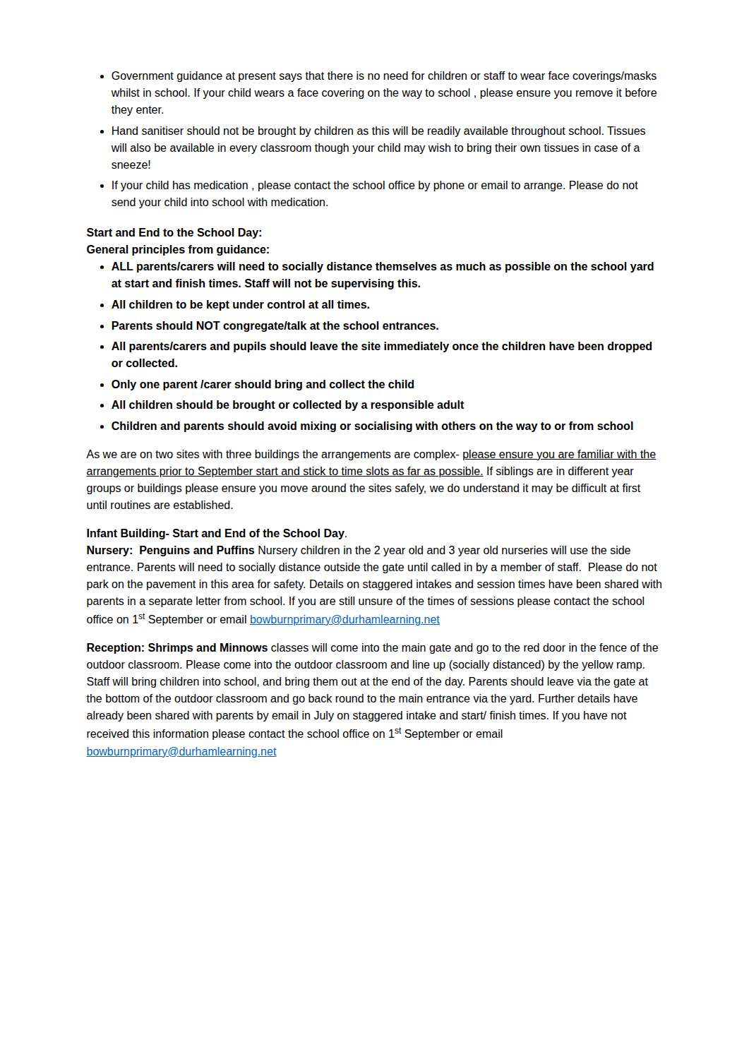Government guidance at present says that there is no need for children or staff to wear face coverings/masks whilst in school. If your child wears a face covering on the way to school , please ensure you remove it before they enter.
Hand sanitiser should not be brought by children as this will be readily available throughout school. Tissues will also be available in every classroom though your child may wish to bring their own tissues in case of a sneeze!
If your child has medication , please contact the school office by phone or email to arrange. Please do not send your child into school with medication.
Start and End to the School Day:
General principles from guidance:
ALL parents/carers will need to socially distance themselves as much as possible on the school yard at start and finish times. Staff will not be supervising this.
All children to be kept under control at all times.
Parents should NOT congregate/talk at the school entrances.
All parents/carers and pupils should leave the site immediately once the children have been dropped or collected.
Only one parent /carer should bring and collect the child
All children should be brought or collected by a responsible adult
Children and parents should avoid mixing or socialising with others on the way to or from school
As we are on two sites with three buildings the arrangements are complex- please ensure you are familiar with the arrangements prior to September start and stick to time slots as far as possible. If siblings are in different year groups or buildings please ensure you move around the sites safely, we do understand it may be difficult at first until routines are established.
Infant Building- Start and End of the School Day.
Nursery: Penguins and Puffins Nursery children in the 2 year old and 3 year old nurseries will use the side entrance. Parents will need to socially distance outside the gate until called in by a member of staff. Please do not park on the pavement in this area for safety. Details on staggered intakes and session times have been shared with parents in a separate letter from school. If you are still unsure of the times of sessions please contact the school office on 1st September or email bowburnprimary@durhamlearning.net
Reception: Shrimps and Minnows classes will come into the main gate and go to the red door in the fence of the outdoor classroom. Please come into the outdoor classroom and line up (socially distanced) by the yellow ramp. Staff will bring children into school, and bring them out at the end of the day. Parents should leave via the gate at the bottom of the outdoor classroom and go back round to the main entrance via the yard. Further details have already been shared with parents by email in July on staggered intake and start/ finish times. If you have not received this information please contact the school office on 1st September or email bowburnprimary@durhamlearning.net